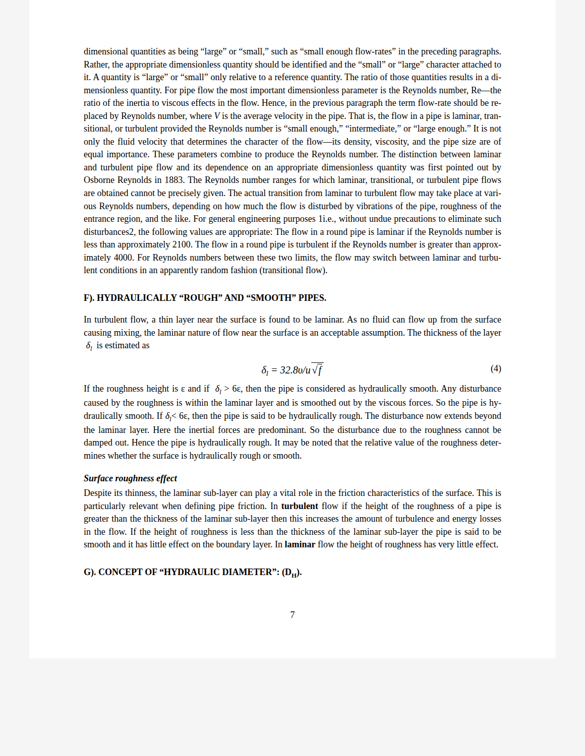dimensional quantities as being “large” or “small,” such as “small enough flow-rates” in the preceding paragraphs. Rather, the appropriate dimensionless quantity should be identified and the “small” or “large” character attached to it. A quantity is “large” or “small” only relative to a reference quantity. The ratio of those quantities results in a dimensionless quantity. For pipe flow the most important dimensionless parameter is the Reynolds number, Re—the ratio of the inertia to viscous effects in the flow. Hence, in the previous paragraph the term flow-rate should be replaced by Reynolds number, where V is the average velocity in the pipe. That is, the flow in a pipe is laminar, transitional, or turbulent provided the Reynolds number is “small enough,” “intermediate,” or “large enough.” It is not only the fluid velocity that determines the character of the flow—its density, viscosity, and the pipe size are of equal importance. These parameters combine to produce the Reynolds number. The distinction between laminar and turbulent pipe flow and its dependence on an appropriate dimensionless quantity was first pointed out by Osborne Reynolds in 1883. The Reynolds number ranges for which laminar, transitional, or turbulent pipe flows are obtained cannot be precisely given. The actual transition from laminar to turbulent flow may take place at various Reynolds numbers, depending on how much the flow is disturbed by vibrations of the pipe, roughness of the entrance region, and the like. For general engineering purposes 1i.e., without undue precautions to eliminate such disturbances2, the following values are appropriate: The flow in a round pipe is laminar if the Reynolds number is less than approximately 2100. The flow in a round pipe is turbulent if the Reynolds number is greater than approximately 4000. For Reynolds numbers between these two limits, the flow may switch between laminar and turbulent conditions in an apparently random fashion (transitional flow).
F). Hydraulically “Rough” and “Smooth” Pipes.
In turbulent flow, a thin layer near the surface is found to be laminar. As no fluid can flow up from the surface causing mixing, the laminar nature of flow near the surface is an acceptable assumption. The thickness of the layer δl is estimated as
δl = 32.8υ/u√f (4)
If the roughness height is ε and if δl > 6ε, then the pipe is considered as hydraulically smooth. Any disturbance caused by the roughness is within the laminar layer and is smoothed out by the viscous forces. So the pipe is hydraulically smooth. If δl< 6ε, then the pipe is said to be hydraulically rough. The disturbance now extends beyond the laminar layer. Here the inertial forces are predominant. So the disturbance due to the roughness cannot be damped out. Hence the pipe is hydraulically rough. It may be noted that the relative value of the roughness determines whether the surface is hydraulically rough or smooth.
Surface roughness effect
Despite its thinness, the laminar sub-layer can play a vital role in the friction characteristics of the surface. This is particularly relevant when defining pipe friction. In turbulent flow if the height of the roughness of a pipe is greater than the thickness of the laminar sub-layer then this increases the amount of turbulence and energy losses in the flow. If the height of roughness is less than the thickness of the laminar sub-layer the pipe is said to be smooth and it has little effect on the boundary layer. In laminar flow the height of roughness has very little effect.
G). Concept of “Hydraulic Diameter”: (Dh).
7